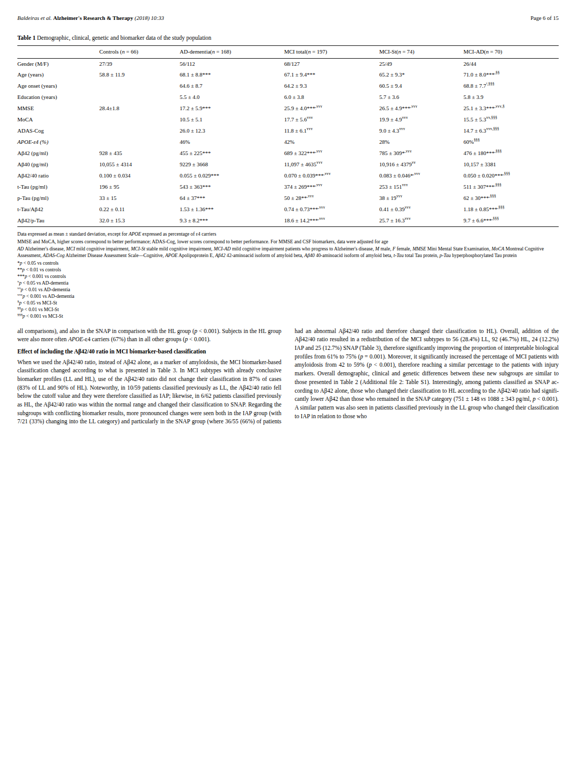Baldeiras et al. Alzheimer's Research & Therapy (2018) 10:33
Page 6 of 15
Table 1 Demographic, clinical, genetic and biomarker data of the study population
| | Controls ( n = 66) | AD-dementia( n = 168) | MCI total( n = 197) | MCI-St( n = 74) | MCI-AD( n = 70) |
| --- | --- | --- | --- | --- | --- |
| Gender (M/F) | 27/39 | 56/112 | 68/127 | 25/49 | 26/44 |
| Age (years) | 58.8 ± 11.9 | 68.1 ± 8.8*** | 67.1 ± 9.4*** | 65.2 ± 9.3* | 71.0 ± 8.0*** ,§§ |
| Age onset (years) | | 64.6 ± 8.7 | 64.2 ± 9.3 | 60.5 ± 9.4 | 68.8 ± 7.7 ᵛ,§§§ |
| Education (years) | | 5.5 ± 4.0 | 6.0 ± 3.8 | 5.7 ± 3.6 | 5.8 ± 3.9 |
| MMSE | 28.4±1.8 | 17.2 ± 5.9*** | 25.9 ± 4.0*** ,ʏʏʏ | 26.5 ± 4.9*** ,ʏʏʏ | 25.1 ± 3.3*** ,ʏʏʏ,§ |
| MoCA | | 10.5 ± 5.1 | 17.7 ± 5.6 ʏʏʏ | 19.9 ± 4.9 ʏʏʏ | 15.5 ± 5.3 ʏʏ,§§§ |
| ADAS-Cog | | 26.0 ± 12.3 | 11.8 ± 6.1 ʏʏʏ | 9.0 ± 4.3 ʏʏʏ | 14.7 ± 6.3 ʏʏʏ,§§§ |
| APOE -ε4 (%) | | 46% | 42% | 28% | 60% §§§ |
| Aβ42 (pg/ml) | 928 ± 435 | 455 ± 225*** | 689 ± 322*** ,ʏʏʏ | 785 ± 309* ,ʏʏʏ | 476 ± 180*** ,§§§ |
| Aβ40 (pg/ml) | 10,055 ± 4314 | 9229 ± 3668 | 11,097 ± 4635 ʏʏʏ | 10,916 ± 4379 ʏʏ | 10,157 ± 3381 |
| Aβ42/40 ratio | 0.100 ± 0.034 | 0.055 ± 0.029*** | 0.070 ± 0.039*** ,ʏʏʏ | 0.083 ± 0.046* ,ʏʏʏ | 0.050 ± 0.020*** ,§§§ |
| t-Tau (pg/ml) | 196 ± 95 | 543 ± 363*** | 374 ± 269*** ,ʏʏʏ | 253 ± 151 ʏʏʏ | 511 ± 307*** ,§§§ |
| p-Tau (pg/ml) | 33 ± 15 | 64 ± 37*** | 50 ± 28** ,ʏʏʏ | 38 ± 19 ʏʏʏ | 62 ± 30*** ,§§§ |
| t-Tau/Aβ42 | 0.22 ± 0.11 | 1.53 ± 1.36*** | 0.74 ± 0.73*** ,ʏʏʏ | 0.41 ± 0.39 ʏʏʏ | 1.18 ± 0.85*** ,§§§ |
| Aβ42/p-Tau | 32.0 ± 15.3 | 9.3 ± 8.2*** | 18.6 ± 14.2*** ,ʏʏʏ | 25.7 ± 16.3 ʏʏʏ | 9.7 ± 6.6*** ,§§§ |
Data expressed as mean ± standard deviation, except for APOE expressed as percentage of ε4 carriers
MMSE and MoCA, higher scores correspond to better performance; ADAS-Cog, lower scores correspond to better performance. For MMSE and CSF biomarkers, data were adjusted for age
AD Alzheimer's disease, MCI mild cognitive impairment, MCI-St stable mild cognitive impairment, MCI-AD mild cognitive impairment patients who progress to Alzheimer's disease, M male, F female, MMSE Mini Mental State Examination, MoCA Montreal Cognitive Assessment, ADAS-Cog Alzheimer Disease Assessment Scale—Cognitive, APOE Apolipoprotein E, Aβ42 42-aminoacid isoform of amyloid beta, Aβ40 40-aminoacid isoform of amyloid beta, t-Tau total Tau protein, p-Tau hyperphosphorylated Tau protein
*p < 0.05 vs controls
**p < 0.01 vs controls
***p < 0.001 vs controls
ʏp < 0.05 vs AD-dementia
ʏʏp < 0.01 vs AD-dementia
ʏʏʏp < 0.001 vs AD-dementia
§p < 0.05 vs MCI-St
§§p < 0.01 vs MCI-St
§§§p < 0.001 vs MCI-St
all comparisons), and also in the SNAP in comparison with the HL group (p < 0.001). Subjects in the HL group were also more often APOE-ε4 carriers (67%) than in all other groups (p < 0.001).
Effect of including the Aβ42/40 ratio in MCI biomarker-based classification
When we used the Aβ42/40 ratio, instead of Aβ42 alone, as a marker of amyloidosis, the MCI biomarker-based classification changed according to what is presented in Table 3. In MCI subtypes with already conclusive biomarker profiles (LL and HL), use of the Aβ42/40 ratio did not change their classification in 87% of cases (83% of LL and 90% of HL). Noteworthy, in 10/59 patients classified previously as LL, the Aβ42/40 ratio fell below the cutoff value and they were therefore classified as IAP; likewise, in 6/62 patients classified previously as HL, the Aβ42/40 ratio was within the normal range and changed their classification to SNAP. Regarding the subgroups with conflicting biomarker results, more pronounced changes were seen both in the IAP group (with 7/21 (33%) changing into the LL category) and particularly in the SNAP group (where 36/55 (66%) of patients had an abnormal Aβ42/40 ratio and therefore changed their classification to HL). Overall, addition of the Aβ42/40 ratio resulted in a redistribution of the MCI subtypes to 56 (28.4%) LL, 92 (46.7%) HL, 24 (12.2%) IAP and 25 (12.7%) SNAP (Table 3), therefore significantly improving the proportion of interpretable biological profiles from 61% to 75% (p = 0.001). Moreover, it significantly increased the percentage of MCI patients with amyloidosis from 42 to 59% (p < 0.001), therefore reaching a similar percentage to the patients with injury markers. Overall demographic, clinical and genetic differences between these new subgroups are similar to those presented in Table 2 (Additional file 2: Table S1). Interestingly, among patients classified as SNAP according to Aβ42 alone, those who changed their classification to HL according to the Aβ42/40 ratio had significantly lower Aβ42 than those who remained in the SNAP category (751 ± 148 vs 1088 ± 343 pg/ml, p < 0.001). A similar pattern was also seen in patients classified previously in the LL group who changed their classification to IAP in relation to those who